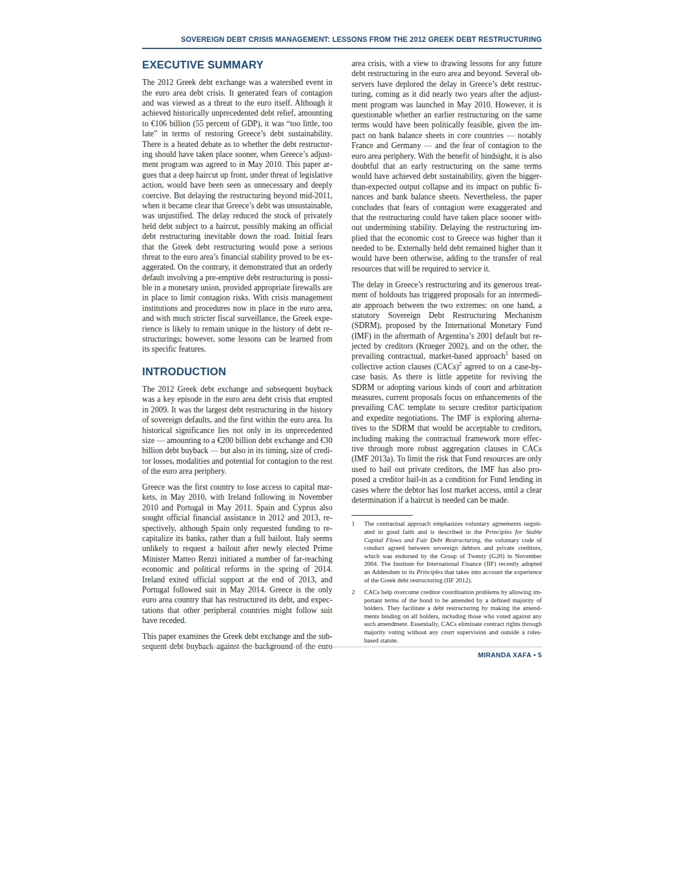Sovereign Debt Crisis Management: Lessons from the 2012 Greek Debt Restructuring
Executive Summary
The 2012 Greek debt exchange was a watershed event in the euro area debt crisis. It generated fears of contagion and was viewed as a threat to the euro itself. Although it achieved historically unprecedented debt relief, amounting to €106 billion (55 percent of GDP), it was “too little, too late” in terms of restoring Greece’s debt sustainability. There is a heated debate as to whether the debt restructuring should have taken place sooner, when Greece’s adjustment program was agreed to in May 2010. This paper argues that a deep haircut up front, under threat of legislative action, would have been seen as unnecessary and deeply coercive. But delaying the restructuring beyond mid-2011, when it became clear that Greece’s debt was unsustainable, was unjustified. The delay reduced the stock of privately held debt subject to a haircut, possibly making an official debt restructuring inevitable down the road. Initial fears that the Greek debt restructuring would pose a serious threat to the euro area’s financial stability proved to be exaggerated. On the contrary, it demonstrated that an orderly default involving a pre-emptive debt restructuring is possible in a monetary union, provided appropriate firewalls are in place to limit contagion risks. With crisis management institutions and procedures now in place in the euro area, and with much stricter fiscal surveillance, the Greek experience is likely to remain unique in the history of debt restructurings; however, some lessons can be learned from its specific features.
Introduction
The 2012 Greek debt exchange and subsequent buyback was a key episode in the euro area debt crisis that erupted in 2009. It was the largest debt restructuring in the history of sovereign defaults, and the first within the euro area. Its historical significance lies not only in its unprecedented size — amounting to a €200 billion debt exchange and €30 billion debt buyback — but also in its timing, size of creditor losses, modalities and potential for contagion to the rest of the euro area periphery.
Greece was the first country to lose access to capital markets, in May 2010, with Ireland following in November 2010 and Portugal in May 2011. Spain and Cyprus also sought official financial assistance in 2012 and 2013, respectively, although Spain only requested funding to recapitalize its banks, rather than a full bailout. Italy seems unlikely to request a bailout after newly elected Prime Minister Matteo Renzi initiated a number of far-reaching economic and political reforms in the spring of 2014. Ireland exited official support at the end of 2013, and Portugal followed suit in May 2014. Greece is the only euro area country that has restructured its debt, and expectations that other peripheral countries might follow suit have receded.
This paper examines the Greek debt exchange and the subsequent debt buyback against the background of the euro area crisis, with a view to drawing lessons for any future debt restructuring in the euro area and beyond. Several observers have deplored the delay in Greece’s debt restructuring, coming as it did nearly two years after the adjustment program was launched in May 2010. However, it is questionable whether an earlier restructuring on the same terms would have been politically feasible, given the impact on bank balance sheets in core countries — notably France and Germany — and the fear of contagion to the euro area periphery. With the benefit of hindsight, it is also doubtful that an early restructuring on the same terms would have achieved debt sustainability, given the bigger-than-expected output collapse and its impact on public finances and bank balance sheets. Nevertheless, the paper concludes that fears of contagion were exaggerated and that the restructuring could have taken place sooner without undermining stability. Delaying the restructuring implied that the economic cost to Greece was higher than it needed to be. Externally held debt remained higher than it would have been otherwise, adding to the transfer of real resources that will be required to service it.
The delay in Greece’s restructuring and its generous treatment of holdouts has triggered proposals for an intermediate approach between the two extremes: on one hand, a statutory Sovereign Debt Restructuring Mechanism (SDRM), proposed by the International Monetary Fund (IMF) in the aftermath of Argentina’s 2001 default but rejected by creditors (Krueger 2002), and on the other, the prevailing contractual, market-based approach1 based on collective action clauses (CACs)2 agreed to on a case-by-case basis. As there is little appetite for reviving the SDRM or adopting various kinds of court and arbitration measures, current proposals focus on enhancements of the prevailing CAC template to secure creditor participation and expedite negotiations. The IMF is exploring alternatives to the SDRM that would be acceptable to creditors, including making the contractual framework more effective through more robust aggregation clauses in CACs (IMF 2013a). To limit the risk that Fund resources are only used to bail out private creditors, the IMF has also proposed a creditor bail-in as a condition for Fund lending in cases where the debtor has lost market access, until a clear determination if a haircut is needed can be made.
1 The contractual approach emphasizes voluntary agreements negotiated in good faith and is described in the Principles for Stable Capital Flows and Fair Debt Restructuring, the voluntary code of conduct agreed between sovereign debtors and private creditors, which was endorsed by the Group of Twenty (G20) in November 2004. The Institute for International Finance (IIF) recently adopted an Addendum to its Principles that takes into account the experience of the Greek debt restructuring (IIF 2012).
2 CACs help overcome creditor coordination problems by allowing important terms of the bond to be amended by a defined majority of holders. They facilitate a debt restructuring by making the amendments binding on all holders, including those who voted against any such amendment. Essentially, CACs eliminate contract rights through majority voting without any court supervision and outside a rules-based statute.
Miranda Xafa • 5